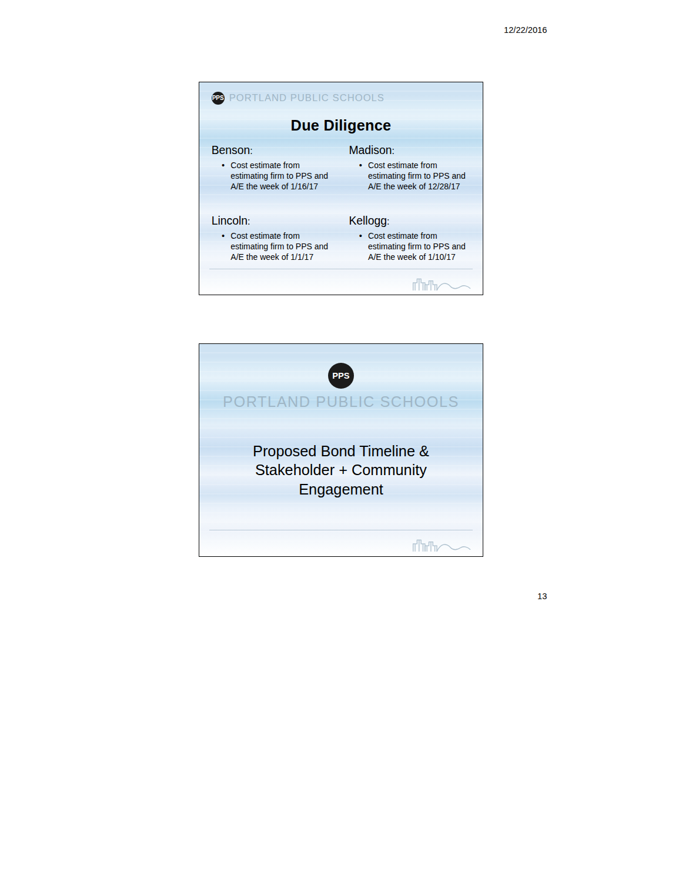12/22/2016
PPS PORTLAND PUBLIC SCHOOLS
Due Diligence
Benson:
Cost estimate from estimating firm to PPS and A/E the week of 1/16/17
Lincoln:
Cost estimate from estimating firm to PPS and A/E the week of 1/1/17
Madison:
Cost estimate from estimating firm to PPS and A/E the week of 12/28/17
Kellogg:
Cost estimate from estimating firm to PPS and A/E the week of 1/10/17
PPS
PORTLAND PUBLIC SCHOOLS
Proposed Bond Timeline &
Stakeholder + Community
Engagement
13